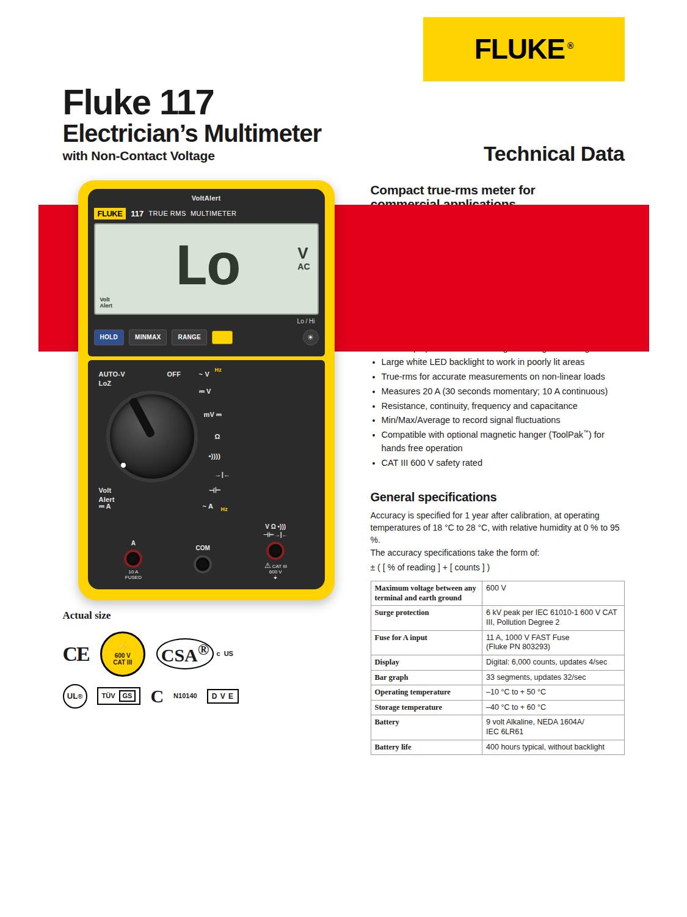FLUKE®
Fluke 117
Electrician’s Multimeter
with Non-Contact Voltage
Technical Data
VoltAlert
FLUKE 117 TRUE RMS MULTIMETER
Lo
VAC
Volt
Alert
Lo / Hi
HOLD MINMAX RANGE ☀
AUTO-V
LoZ OFF ~ V Hz ⎓ V mV ⎓ Ω •)))) →|← ⊣⊢ ~ A Hz ⎓ A Volt
Alert
A
10 A
FUSED
COM
V Ω •)))
⊣⊢→|←
⚠ CAT III
600 V
⏚
Actual size
CE ⚡ 600 V
CAT III CSA® c US
UL® TÜV GS C N10140 D V E
Compact true-rms meter for
commercial applications
The Fluke 117 is the ideal meter for demanding settings like commercial buildings, hospitals and schools. The 117 includes integrated non-contact voltage detection to help get the job done faster.
Features include:
VoltAlert™ technology for non-contact voltage detection
AutoVolt automatic ac/dc voltage selection
LoZ: helps prevent false readings due to ghost voltage
Large white LED backlight to work in poorly lit areas
True-rms for accurate measurements on non-linear loads
Measures 20 A (30 seconds momentary; 10 A continuous)
Resistance, continuity, frequency and capacitance
Min/Max/Average to record signal fluctuations
Compatible with optional magnetic hanger (ToolPak™) for hands free operation
CAT III 600 V safety rated
General specifications
Accuracy is specified for 1 year after calibration, at operating temperatures of 18 °C to 28 °C, with relative humidity at 0 % to 95 %.
The accuracy specifications take the form of: ± ( [ % of reading ] + [ counts ] )
| Maximum voltage between any terminal and earth ground | 600 V |
| Surge protection | 6 kV peak per IEC 61010-1 600 V CAT III, Pollution Degree 2 |
| Fuse for A input | 11 A, 1000 V FAST Fuse (Fluke PN 803293) |
| Display | Digital: 6,000 counts, updates 4/sec |
| Bar graph | 33 segments, updates 32/sec |
| Operating temperature | –10 °C to + 50 °C |
| Storage temperature | –40 °C to + 60 °C |
| Battery | 9 volt Alkaline, NEDA 1604A/ IEC 6LR61 |
| Battery life | 400 hours typical, without backlight |